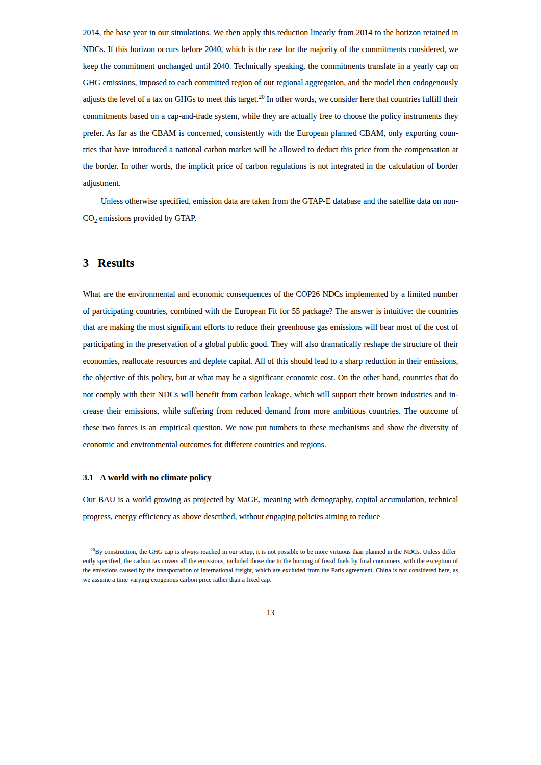2014, the base year in our simulations. We then apply this reduction linearly from 2014 to the horizon retained in NDCs. If this horizon occurs before 2040, which is the case for the majority of the commitments considered, we keep the commitment unchanged until 2040. Technically speaking, the commitments translate in a yearly cap on GHG emissions, imposed to each committed region of our regional aggregation, and the model then endogenously adjusts the level of a tax on GHGs to meet this target.20 In other words, we consider here that countries fulfill their commitments based on a cap-and-trade system, while they are actually free to choose the policy instruments they prefer. As far as the CBAM is concerned, consistently with the European planned CBAM, only exporting countries that have introduced a national carbon market will be allowed to deduct this price from the compensation at the border. In other words, the implicit price of carbon regulations is not integrated in the calculation of border adjustment.
Unless otherwise specified, emission data are taken from the GTAP-E database and the satellite data on non-CO2 emissions provided by GTAP.
3 Results
What are the environmental and economic consequences of the COP26 NDCs implemented by a limited number of participating countries, combined with the European Fit for 55 package? The answer is intuitive: the countries that are making the most significant efforts to reduce their greenhouse gas emissions will bear most of the cost of participating in the preservation of a global public good. They will also dramatically reshape the structure of their economies, reallocate resources and deplete capital. All of this should lead to a sharp reduction in their emissions, the objective of this policy, but at what may be a significant economic cost. On the other hand, countries that do not comply with their NDCs will benefit from carbon leakage, which will support their brown industries and increase their emissions, while suffering from reduced demand from more ambitious countries. The outcome of these two forces is an empirical question. We now put numbers to these mechanisms and show the diversity of economic and environmental outcomes for different countries and regions.
3.1 A world with no climate policy
Our BAU is a world growing as projected by MaGE, meaning with demography, capital accumulation, technical progress, energy efficiency as above described, without engaging policies aiming to reduce
20By construction, the GHG cap is always reached in our setup, it is not possible to be more virtuous than planned in the NDCs. Unless differently specified, the carbon tax covers all the emissions, included those due to the burning of fossil fuels by final consumers, with the exception of the emissions caused by the transportation of international freight, which are excluded from the Paris agreement. China is not considered here, as we assume a time-varying exogenous carbon price rather than a fixed cap.
13